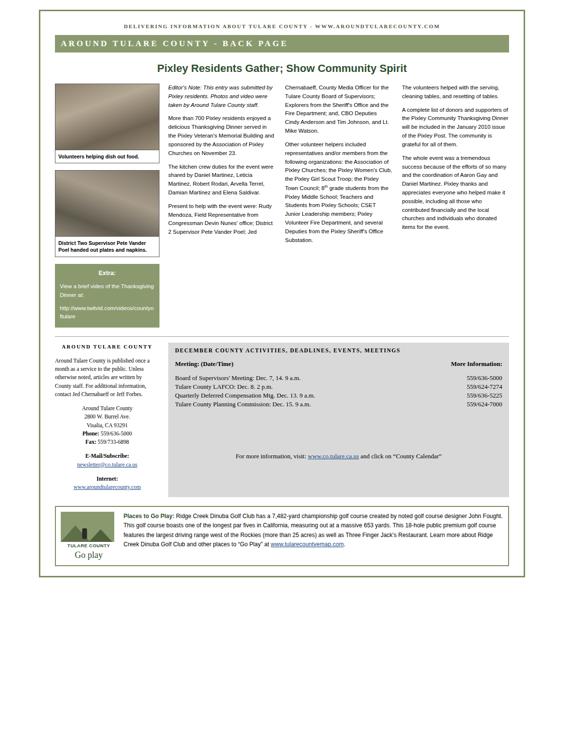Delivering Information about Tulare County - www.aroundtularecounty.com
AROUND TULARE COUNTY - BACK PAGE
Pixley Residents Gather; Show Community Spirit
Volunteers helping dish out food.
District Two Supervisor Pete Vander Poel handed out plates and napkins.
Extra:
View a brief video of the Thanksgiving Dinner at:
http://www.twitvid.com/videos/countyoftulare
Editor's Note: This entry was submitted by Pixley residents. Photos and video were taken by Around Tulare County staff.
More than 700 Pixley residents enjoyed a delicious Thanksgiving Dinner served in the Pixley Veteran's Memorial Building and sponsored by the Association of Pixley Churches on November 23.
The kitchen crew duties for the event were shared by Daniel Martinez, Leticia Martinez, Robert Rodari, Arvella Terrel, Damian Martinez and Elena Saldivar.
Present to help with the event were: Rudy Mendoza, Field Representative from Congressman Devin Nunes' office; District 2 Supervisor Pete Vander Poel; Jed Chernabaeff, County Media Officer for the Tulare County Board of Supervisors; Explorers from the Sheriff's Office and the Fire Department; and, CBO Deputies Cindy Anderson and Tim Johnson, and Lt. Mike Watson.
Other volunteer helpers included representatives and/or members from the following organizations: the Association of Pixley Churches; the Pixley Women's Club, the Pixley Girl Scout Troop; the Pixley Town Council; 8th grade students from the Pixley Middle School; Teachers and Students from Pixley Schools; CSET Junior Leadership members; Pixley Volunteer Fire Department, and several Deputies from the Pixley Sheriff's Office Substation.
The volunteers helped with the serving, cleaning tables, and resetting of tables.
A complete list of donors and supporters of the Pixley Community Thanksgiving Dinner will be included in the January 2010 issue of the Pixley Post. The community is grateful for all of them.
The whole event was a tremendous success because of the efforts of so many and the coordination of Aaron Gay and Daniel Martinez. Pixley thanks and appreciates everyone who helped make it possible, including all those who contributed financially and the local churches and individuals who donated items for the event.
Around Tulare County
Around Tulare County is published once a month as a service to the public. Unless otherwise noted, articles are written by County staff. For additional information, contact Jed Chernabaeff or Jeff Forbes.
Around Tulare County
2800 W. Burrel Ave.
Visalia, CA 93291
Phone: 559/636-5000
Fax: 559/733-6898
E-Mail/Subscribe:
newsletter@co.tulare.ca.us
Internet:
www.aroundtularecounty.com
December County activities, deadlines, events, meetings
Meeting: (Date/Time) More Information:
| Board of Supervisors' Meeting: Dec. 7, 14. 9 a.m. | 559/636-5000 |
| Tulare County LAFCO: Dec. 8. 2 p.m. | 559/624-7274 |
| Quarterly Deferred Compensation Mtg. Dec. 13. 9 a.m. | 559/636-5225 |
| Tulare County Planning Commission: Dec. 15. 9 a.m. | 559/624-7000 |
For more information, visit: www.co.tulare.ca.us and click on “County Calendar”
TULARE COUNTY
Go play
Places to Go Play: Ridge Creek Dinuba Golf Club has a 7,482-yard championship golf course created by noted golf course designer John Fought. This golf course boasts one of the longest par fives in California, measuring out at a massive 653 yards. This 18-hole public premium golf course features the largest driving range west of the Rockies (more than 25 acres) as well as Three Finger Jack's Restaurant. Learn more about Ridge Creek Dinuba Golf Club and other places to “Go Play” at www.tularecountyemap.com.